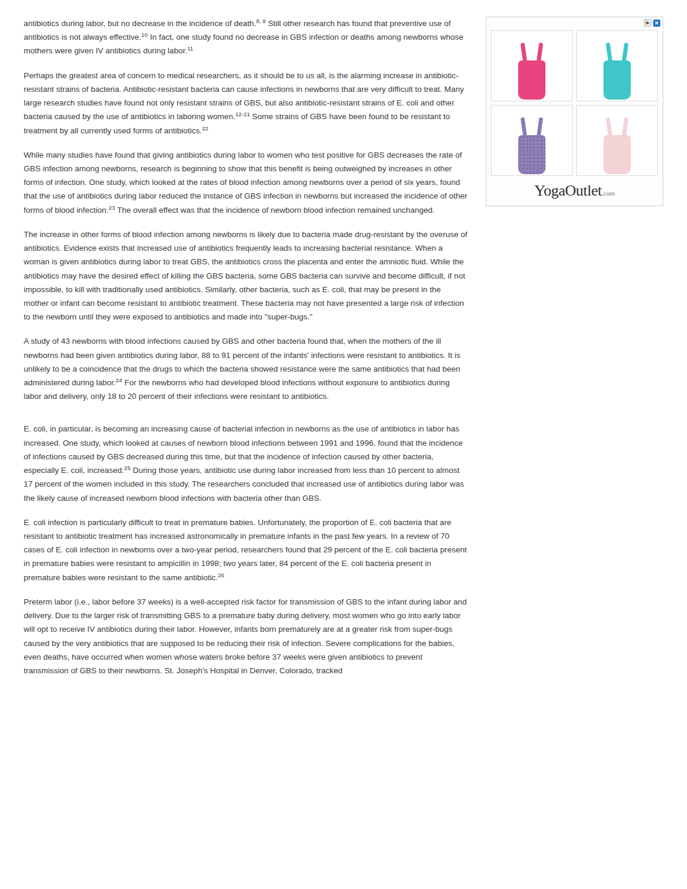antibiotics during labor, but no decrease in the incidence of death.8, 9 Still other research has found that preventive use of antibiotics is not always effective.10 In fact, one study found no decrease in GBS infection or deaths among newborns whose mothers were given IV antibiotics during labor.11
Perhaps the greatest area of concern to medical researchers, as it should be to us all, is the alarming increase in antibiotic-resistant strains of bacteria. Antibiotic-resistant bacteria can cause infections in newborns that are very difficult to treat. Many large research studies have found not only resistant strains of GBS, but also antibiotic-resistant strains of E. coli and other bacteria caused by the use of antibiotics in laboring women.12-21 Some strains of GBS have been found to be resistant to treatment by all currently used forms of antibiotics.22
While many studies have found that giving antibiotics during labor to women who test positive for GBS decreases the rate of GBS infection among newborns, research is beginning to show that this benefit is being outweighed by increases in other forms of infection. One study, which looked at the rates of blood infection among newborns over a period of six years, found that the use of antibiotics during labor reduced the instance of GBS infection in newborns but increased the incidence of other forms of blood infection.23 The overall effect was that the incidence of newborn blood infection remained unchanged.
The increase in other forms of blood infection among newborns is likely due to bacteria made drug-resistant by the overuse of antibiotics. Evidence exists that increased use of antibiotics frequently leads to increasing bacterial resistance. When a woman is given antibiotics during labor to treat GBS, the antibiotics cross the placenta and enter the amniotic fluid. While the antibiotics may have the desired effect of killing the GBS bacteria, some GBS bacteria can survive and become difficult, if not impossible, to kill with traditionally used antibiotics. Similarly, other bacteria, such as E. coli, that may be present in the mother or infant can become resistant to antibiotic treatment. These bacteria may not have presented a large risk of infection to the newborn until they were exposed to antibiotics and made into "super-bugs."
A study of 43 newborns with blood infections caused by GBS and other bacteria found that, when the mothers of the ill newborns had been given antibiotics during labor, 88 to 91 percent of the infants' infections were resistant to antibiotics. It is unlikely to be a coincidence that the drugs to which the bacteria showed resistance were the same antibiotics that had been administered during labor.24 For the newborns who had developed blood infections without exposure to antibiotics during labor and delivery, only 18 to 20 percent of their infections were resistant to antibiotics.
E. coli, in particular, is becoming an increasing cause of bacterial infection in newborns as the use of antibiotics in labor has increased. One study, which looked at causes of newborn blood infections between 1991 and 1996, found that the incidence of infections caused by GBS decreased during this time, but that the incidence of infection caused by other bacteria, especially E. coli, increased.25 During those years, antibiotic use during labor increased from less than 10 percent to almost 17 percent of the women included in this study. The researchers concluded that increased use of antibiotics during labor was the likely cause of increased newborn blood infections with bacteria other than GBS.
E. coli infection is particularly difficult to treat in premature babies. Unfortunately, the proportion of E. coli bacteria that are resistant to antibiotic treatment has increased astronomically in premature infants in the past few years. In a review of 70 cases of E. coli infection in newborns over a two-year period, researchers found that 29 percent of the E. coli bacteria present in premature babies were resistant to ampicillin in 1998; two years later, 84 percent of the E. coli bacteria present in premature babies were resistant to the same antibiotic.26
Preterm labor (i.e., labor before 37 weeks) is a well-accepted risk factor for transmission of GBS to the infant during labor and delivery. Due to the larger risk of transmitting GBS to a premature baby during delivery, most women who go into early labor will opt to receive IV antibiotics during their labor. However, infants born prematurely are at a greater risk from super-bugs caused by the very antibiotics that are supposed to be reducing their risk of infection. Severe complications for the babies, even deaths, have occurred when women whose waters broke before 37 weeks were given antibiotics to prevent transmission of GBS to their newborns. St. Joseph's Hospital in Denver, Colorado, tracked
i▸ ✕
YogaOutlet.com